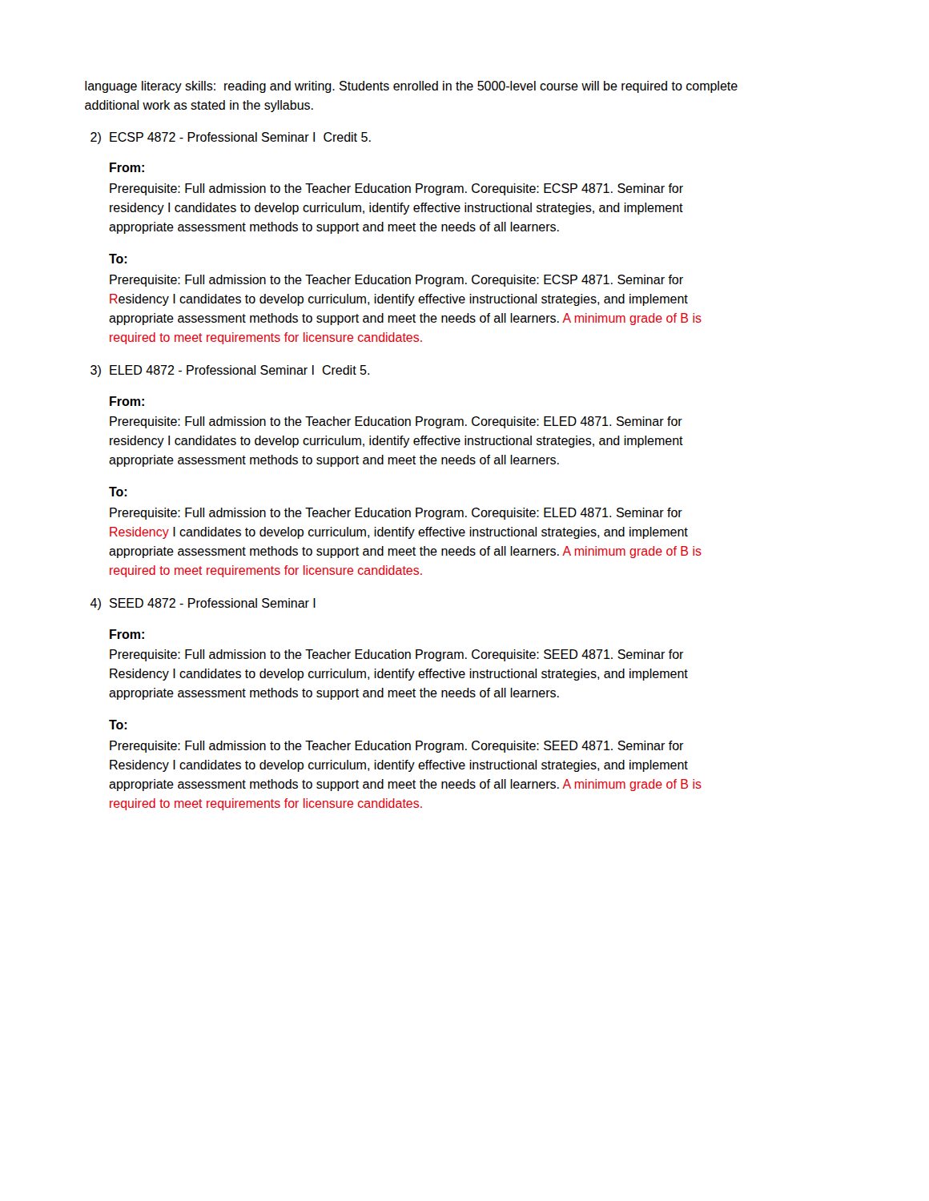language literacy skills: reading and writing. Students enrolled in the 5000-level course will be required to complete additional work as stated in the syllabus.
ECSP 4872 - Professional Seminar I Credit 5.
From:
Prerequisite: Full admission to the Teacher Education Program. Corequisite: ECSP 4871. Seminar for residency I candidates to develop curriculum, identify effective instructional strategies, and implement appropriate assessment methods to support and meet the needs of all learners.
To:
Prerequisite: Full admission to the Teacher Education Program. Corequisite: ECSP 4871. Seminar for Residency I candidates to develop curriculum, identify effective instructional strategies, and implement appropriate assessment methods to support and meet the needs of all learners. A minimum grade of B is required to meet requirements for licensure candidates.
ELED 4872 - Professional Seminar I Credit 5.
From:
Prerequisite: Full admission to the Teacher Education Program. Corequisite: ELED 4871. Seminar for residency I candidates to develop curriculum, identify effective instructional strategies, and implement appropriate assessment methods to support and meet the needs of all learners.
To:
Prerequisite: Full admission to the Teacher Education Program. Corequisite: ELED 4871. Seminar for Residency I candidates to develop curriculum, identify effective instructional strategies, and implement appropriate assessment methods to support and meet the needs of all learners. A minimum grade of B is required to meet requirements for licensure candidates.
SEED 4872 - Professional Seminar I
From:
Prerequisite: Full admission to the Teacher Education Program. Corequisite: SEED 4871. Seminar for Residency I candidates to develop curriculum, identify effective instructional strategies, and implement appropriate assessment methods to support and meet the needs of all learners.
To:
Prerequisite: Full admission to the Teacher Education Program. Corequisite: SEED 4871. Seminar for Residency I candidates to develop curriculum, identify effective instructional strategies, and implement appropriate assessment methods to support and meet the needs of all learners. A minimum grade of B is required to meet requirements for licensure candidates.